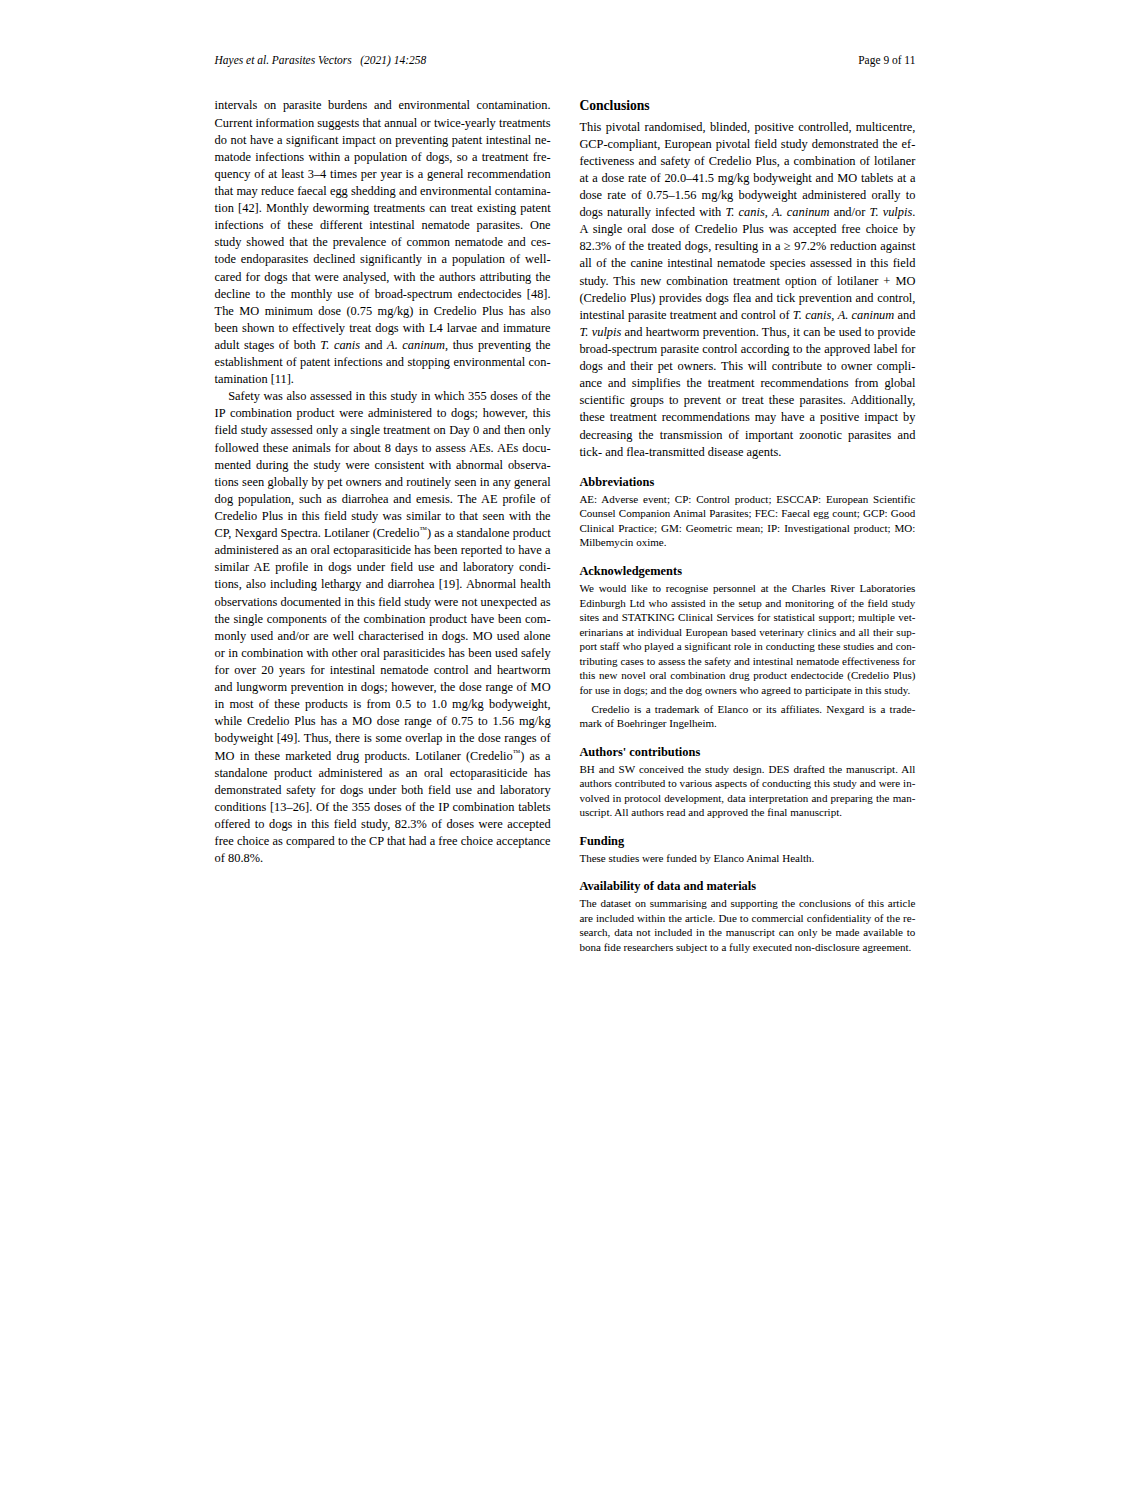Hayes et al. Parasites Vectors (2021) 14:258
Page 9 of 11
intervals on parasite burdens and environmental contamination. Current information suggests that annual or twice-yearly treatments do not have a significant impact on preventing patent intestinal nematode infections within a population of dogs, so a treatment frequency of at least 3–4 times per year is a general recommendation that may reduce faecal egg shedding and environmental contamination [42]. Monthly deworming treatments can treat existing patent infections of these different intestinal nematode parasites. One study showed that the prevalence of common nematode and cestode endoparasites declined significantly in a population of well-cared for dogs that were analysed, with the authors attributing the decline to the monthly use of broad-spectrum endectocides [48]. The MO minimum dose (0.75 mg/kg) in Credelio Plus has also been shown to effectively treat dogs with L4 larvae and immature adult stages of both T. canis and A. caninum, thus preventing the establishment of patent infections and stopping environmental contamination [11].
Safety was also assessed in this study in which 355 doses of the IP combination product were administered to dogs; however, this field study assessed only a single treatment on Day 0 and then only followed these animals for about 8 days to assess AEs. AEs documented during the study were consistent with abnormal observations seen globally by pet owners and routinely seen in any general dog population, such as diarrohea and emesis. The AE profile of Credelio Plus in this field study was similar to that seen with the CP, Nexgard Spectra. Lotilaner (Credelio™) as a standalone product administered as an oral ectoparasiticide has been reported to have a similar AE profile in dogs under field use and laboratory conditions, also including lethargy and diarrohea [19]. Abnormal health observations documented in this field study were not unexpected as the single components of the combination product have been commonly used and/or are well characterised in dogs. MO used alone or in combination with other oral parasiticides has been used safely for over 20 years for intestinal nematode control and heartworm and lungworm prevention in dogs; however, the dose range of MO in most of these products is from 0.5 to 1.0 mg/kg bodyweight, while Credelio Plus has a MO dose range of 0.75 to 1.56 mg/kg bodyweight [49]. Thus, there is some overlap in the dose ranges of MO in these marketed drug products. Lotilaner (Credelio™) as a standalone product administered as an oral ectoparasiticide has demonstrated safety for dogs under both field use and laboratory conditions [13–26]. Of the 355 doses of the IP combination tablets offered to dogs in this field study, 82.3% of doses were accepted free choice as compared to the CP that had a free choice acceptance of 80.8%.
Conclusions
This pivotal randomised, blinded, positive controlled, multicentre, GCP-compliant, European pivotal field study demonstrated the effectiveness and safety of Credelio Plus, a combination of lotilaner at a dose rate of 20.0–41.5 mg/kg bodyweight and MO tablets at a dose rate of 0.75–1.56 mg/kg bodyweight administered orally to dogs naturally infected with T. canis, A. caninum and/or T. vulpis. A single oral dose of Credelio Plus was accepted free choice by 82.3% of the treated dogs, resulting in a ≥ 97.2% reduction against all of the canine intestinal nematode species assessed in this field study. This new combination treatment option of lotilaner + MO (Credelio Plus) provides dogs flea and tick prevention and control, intestinal parasite treatment and control of T. canis, A. caninum and T. vulpis and heartworm prevention. Thus, it can be used to provide broad-spectrum parasite control according to the approved label for dogs and their pet owners. This will contribute to owner compliance and simplifies the treatment recommendations from global scientific groups to prevent or treat these parasites. Additionally, these treatment recommendations may have a positive impact by decreasing the transmission of important zoonotic parasites and tick- and flea-transmitted disease agents.
Abbreviations
AE: Adverse event; CP: Control product; ESCCAP: European Scientific Counsel Companion Animal Parasites; FEC: Faecal egg count; GCP: Good Clinical Practice; GM: Geometric mean; IP: Investigational product; MO: Milbemycin oxime.
Acknowledgements
We would like to recognise personnel at the Charles River Laboratories Edinburgh Ltd who assisted in the setup and monitoring of the field study sites and STATKING Clinical Services for statistical support; multiple veterinarians at individual European based veterinary clinics and all their support staff who played a significant role in conducting these studies and contributing cases to assess the safety and intestinal nematode effectiveness for this new novel oral combination drug product endectocide (Credelio Plus) for use in dogs; and the dog owners who agreed to participate in this study.
Credelio is a trademark of Elanco or its affiliates. Nexgard is a trademark of Boehringer Ingelheim.
Authors' contributions
BH and SW conceived the study design. DES drafted the manuscript. All authors contributed to various aspects of conducting this study and were involved in protocol development, data interpretation and preparing the manuscript. All authors read and approved the final manuscript.
Funding
These studies were funded by Elanco Animal Health.
Availability of data and materials
The dataset on summarising and supporting the conclusions of this article are included within the article. Due to commercial confidentiality of the research, data not included in the manuscript can only be made available to bona fide researchers subject to a fully executed non-disclosure agreement.